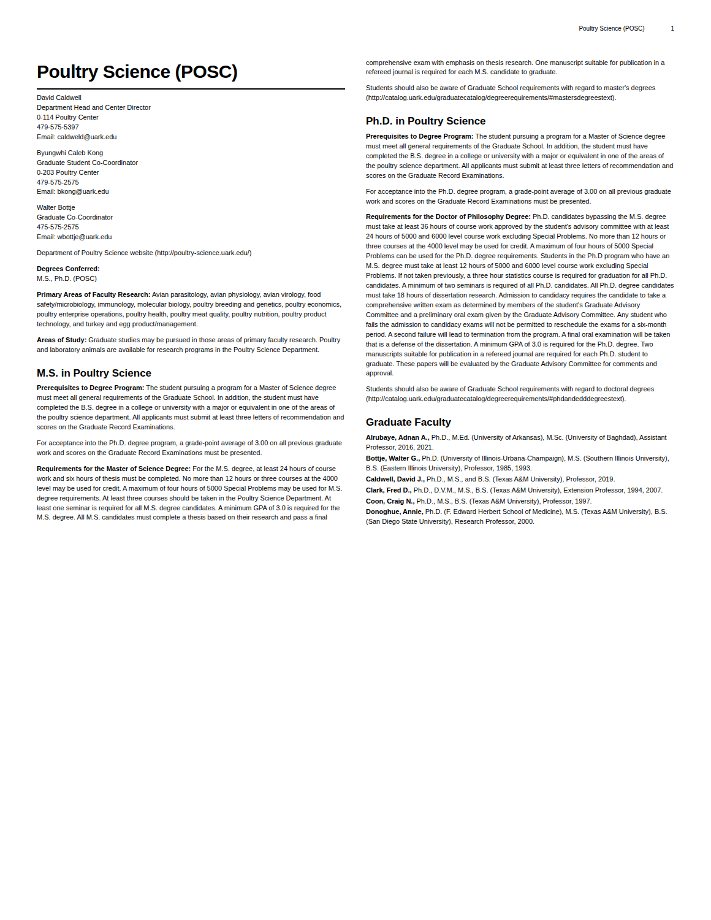Poultry Science (POSC) 1
Poultry Science (POSC)
David Caldwell
Department Head and Center Director
0-114 Poultry Center
479-575-5397
Email: caldweld@uark.edu
Byungwhi Caleb Kong
Graduate Student Co-Coordinator
0-203 Poultry Center
479-575-2575
Email: bkong@uark.edu
Walter Bottje
Graduate Co-Coordinator
475-575-2575
Email: wbottje@uark.edu
Department of Poultry Science website (http://poultry-science.uark.edu/)
Degrees Conferred:
M.S., Ph.D. (POSC)
Primary Areas of Faculty Research: Avian parasitology, avian physiology, avian virology, food safety/microbiology, immunology, molecular biology, poultry breeding and genetics, poultry economics, poultry enterprise operations, poultry health, poultry meat quality, poultry nutrition, poultry product technology, and turkey and egg product/management.
Areas of Study: Graduate studies may be pursued in those areas of primary faculty research. Poultry and laboratory animals are available for research programs in the Poultry Science Department.
M.S. in Poultry Science
Prerequisites to Degree Program: The student pursuing a program for a Master of Science degree must meet all general requirements of the Graduate School. In addition, the student must have completed the B.S. degree in a college or university with a major or equivalent in one of the areas of the poultry science department. All applicants must submit at least three letters of recommendation and scores on the Graduate Record Examinations.
For acceptance into the Ph.D. degree program, a grade-point average of 3.00 on all previous graduate work and scores on the Graduate Record Examinations must be presented.
Requirements for the Master of Science Degree: For the M.S. degree, at least 24 hours of course work and six hours of thesis must be completed. No more than 12 hours or three courses at the 4000 level may be used for credit. A maximum of four hours of 5000 Special Problems may be used for M.S. degree requirements. At least three courses should be taken in the Poultry Science Department. At least one seminar is required for all M.S. degree candidates. A minimum GPA of 3.0 is required for the M.S. degree. All M.S. candidates must complete a thesis based on their research and pass a final comprehensive exam with emphasis on thesis research. One manuscript suitable for publication in a refereed journal is required for each M.S. candidate to graduate.
Students should also be aware of Graduate School requirements with regard to master's degrees (http://catalog.uark.edu/graduatecatalog/degreerequirements/#mastersdegreestext).
Ph.D. in Poultry Science
Prerequisites to Degree Program: The student pursuing a program for a Master of Science degree must meet all general requirements of the Graduate School. In addition, the student must have completed the B.S. degree in a college or university with a major or equivalent in one of the areas of the poultry science department. All applicants must submit at least three letters of recommendation and scores on the Graduate Record Examinations.
For acceptance into the Ph.D. degree program, a grade-point average of 3.00 on all previous graduate work and scores on the Graduate Record Examinations must be presented.
Requirements for the Doctor of Philosophy Degree: Ph.D. candidates bypassing the M.S. degree must take at least 36 hours of course work approved by the student's advisory committee with at least 24 hours of 5000 and 6000 level course work excluding Special Problems. No more than 12 hours or three courses at the 4000 level may be used for credit. A maximum of four hours of 5000 Special Problems can be used for the Ph.D. degree requirements. Students in the Ph.D program who have an M.S. degree must take at least 12 hours of 5000 and 6000 level course work excluding Special Problems. If not taken previously, a three hour statistics course is required for graduation for all Ph.D. candidates. A minimum of two seminars is required of all Ph.D. candidates. All Ph.D. degree candidates must take 18 hours of dissertation research. Admission to candidacy requires the candidate to take a comprehensive written exam as determined by members of the student's Graduate Advisory Committee and a preliminary oral exam given by the Graduate Advisory Committee. Any student who fails the admission to candidacy exams will not be permitted to reschedule the exams for a six-month period. A second failure will lead to termination from the program. A final oral examination will be taken that is a defense of the dissertation. A minimum GPA of 3.0 is required for the Ph.D. degree. Two manuscripts suitable for publication in a refereed journal are required for each Ph.D. student to graduate. These papers will be evaluated by the Graduate Advisory Committee for comments and approval.
Students should also be aware of Graduate School requirements with regard to doctoral degrees (http://catalog.uark.edu/graduatecatalog/degreerequirements/#phdandedddegreestext).
Graduate Faculty
Alrubaye, Adnan A., Ph.D., M.Ed. (University of Arkansas), M.Sc. (University of Baghdad), Assistant Professor, 2016, 2021.
Bottje, Walter G., Ph.D. (University of Illinois-Urbana-Champaign), M.S. (Southern Illinois University), B.S. (Eastern Illinois University), Professor, 1985, 1993.
Caldwell, David J., Ph.D., M.S., and B.S. (Texas A&M University), Professor, 2019.
Clark, Fred D., Ph.D., D.V.M., M.S., B.S. (Texas A&M University), Extension Professor, 1994, 2007.
Coon, Craig N., Ph.D., M.S., B.S. (Texas A&M University), Professor, 1997.
Donoghue, Annie, Ph.D. (F. Edward Herbert School of Medicine), M.S. (Texas A&M University), B.S. (San Diego State University), Research Professor, 2000.